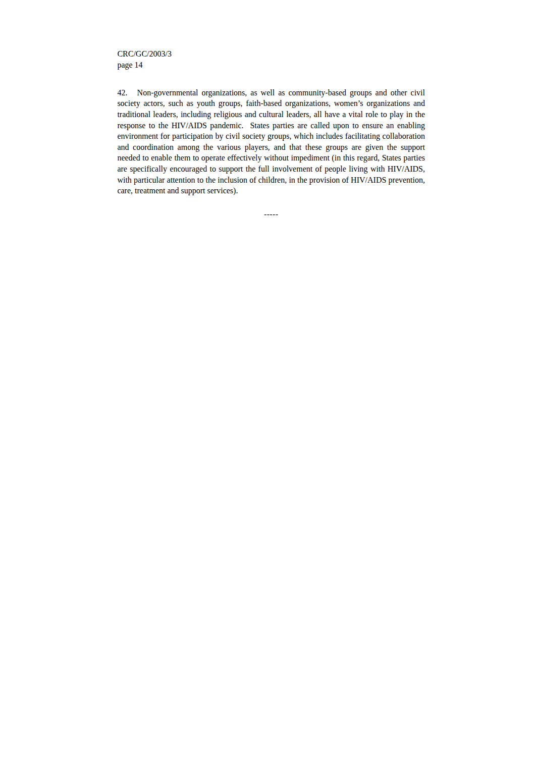CRC/GC/2003/3 page 14
42. Non-governmental organizations, as well as community-based groups and other civil society actors, such as youth groups, faith-based organizations, women’s organizations and traditional leaders, including religious and cultural leaders, all have a vital role to play in the response to the HIV/AIDS pandemic. States parties are called upon to ensure an enabling environment for participation by civil society groups, which includes facilitating collaboration and coordination among the various players, and that these groups are given the support needed to enable them to operate effectively without impediment (in this regard, States parties are specifically encouraged to support the full involvement of people living with HIV/AIDS, with particular attention to the inclusion of children, in the provision of HIV/AIDS prevention, care, treatment and support services).
-----